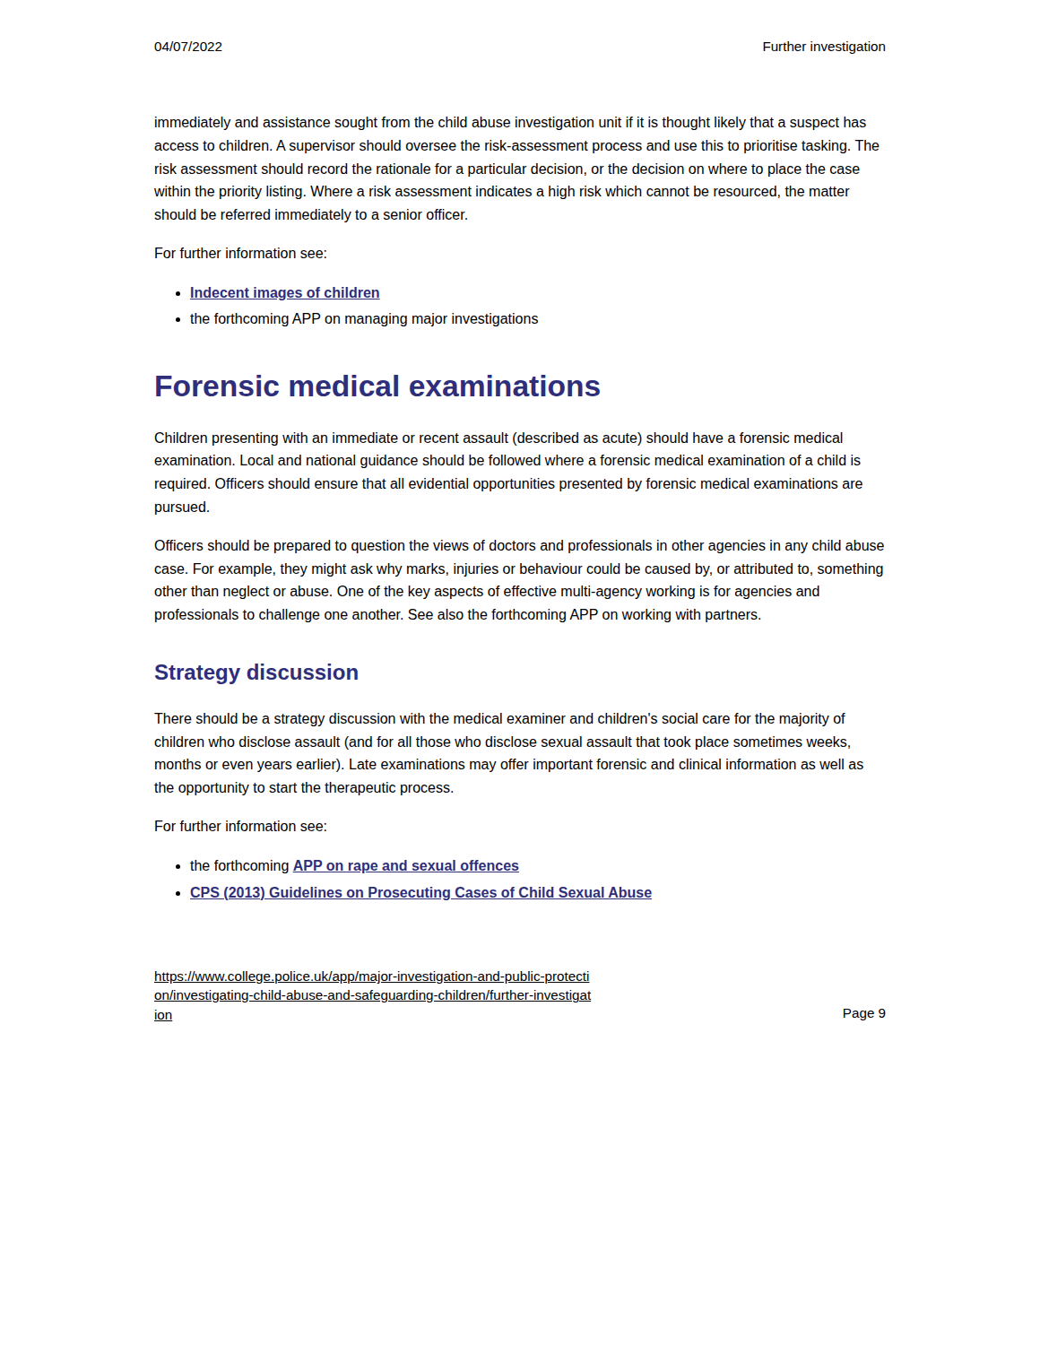04/07/2022 Further investigation
immediately and assistance sought from the child abuse investigation unit if it is thought likely that a suspect has access to children. A supervisor should oversee the risk-assessment process and use this to prioritise tasking. The risk assessment should record the rationale for a particular decision, or the decision on where to place the case within the priority listing. Where a risk assessment indicates a high risk which cannot be resourced, the matter should be referred immediately to a senior officer.
For further information see:
Indecent images of children
the forthcoming APP on managing major investigations
Forensic medical examinations
Children presenting with an immediate or recent assault (described as acute) should have a forensic medical examination. Local and national guidance should be followed where a forensic medical examination of a child is required. Officers should ensure that all evidential opportunities presented by forensic medical examinations are pursued.
Officers should be prepared to question the views of doctors and professionals in other agencies in any child abuse case. For example, they might ask why marks, injuries or behaviour could be caused by, or attributed to, something other than neglect or abuse. One of the key aspects of effective multi-agency working is for agencies and professionals to challenge one another. See also the forthcoming APP on working with partners.
Strategy discussion
There should be a strategy discussion with the medical examiner and children's social care for the majority of children who disclose assault (and for all those who disclose sexual assault that took place sometimes weeks, months or even years earlier). Late examinations may offer important forensic and clinical information as well as the opportunity to start the therapeutic process.
For further information see:
the forthcoming APP on rape and sexual offences
CPS (2013) Guidelines on Prosecuting Cases of Child Sexual Abuse
https://www.college.police.uk/app/major-investigation-and-public-protection/investigating-child-abuse-and-safeguarding-children/further-investigation Page 9